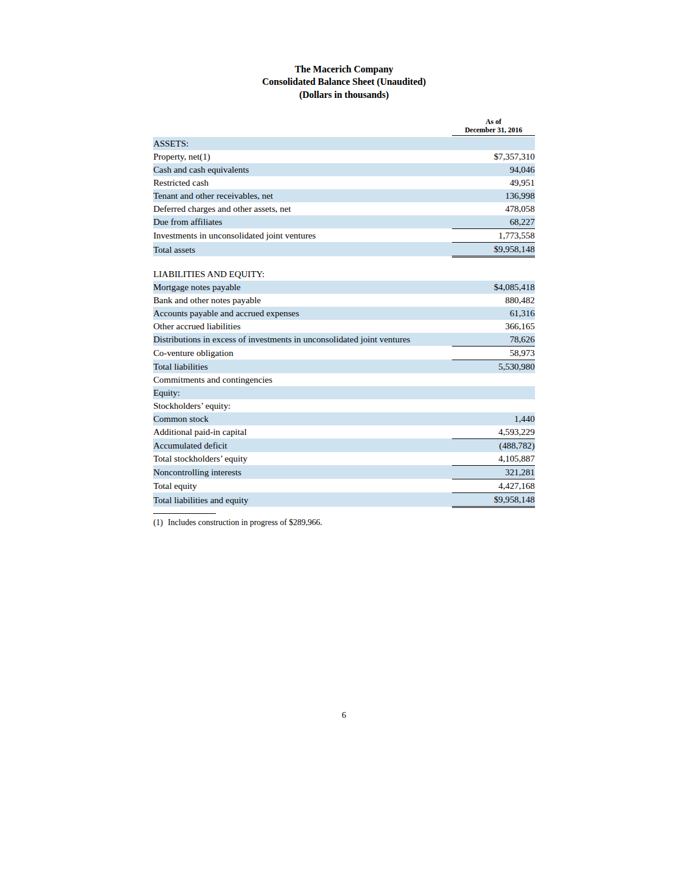The Macerich Company
Consolidated Balance Sheet (Unaudited)
(Dollars in thousands)
| | As of December 31, 2016 |
| ASSETS: | |
| Property, net(1) | $7,357,310 |
| Cash and cash equivalents | 94,046 |
| Restricted cash | 49,951 |
| Tenant and other receivables, net | 136,998 |
| Deferred charges and other assets, net | 478,058 |
| Due from affiliates | 68,227 |
| Investments in unconsolidated joint ventures | 1,773,558 |
| Total assets | $9,958,148 |
| LIABILITIES AND EQUITY: | |
| Mortgage notes payable | $4,085,418 |
| Bank and other notes payable | 880,482 |
| Accounts payable and accrued expenses | 61,316 |
| Other accrued liabilities | 366,165 |
| Distributions in excess of investments in unconsolidated joint ventures | 78,626 |
| Co-venture obligation | 58,973 |
| Total liabilities | 5,530,980 |
| Commitments and contingencies | |
| Equity: | |
| Stockholders’ equity: | |
| Common stock | 1,440 |
| Additional paid-in capital | 4,593,229 |
| Accumulated deficit | (488,782) |
| Total stockholders’ equity | 4,105,887 |
| Noncontrolling interests | 321,281 |
| Total equity | 4,427,168 |
| Total liabilities and equity | $9,958,148 |
(1) Includes construction in progress of $289,966.
6